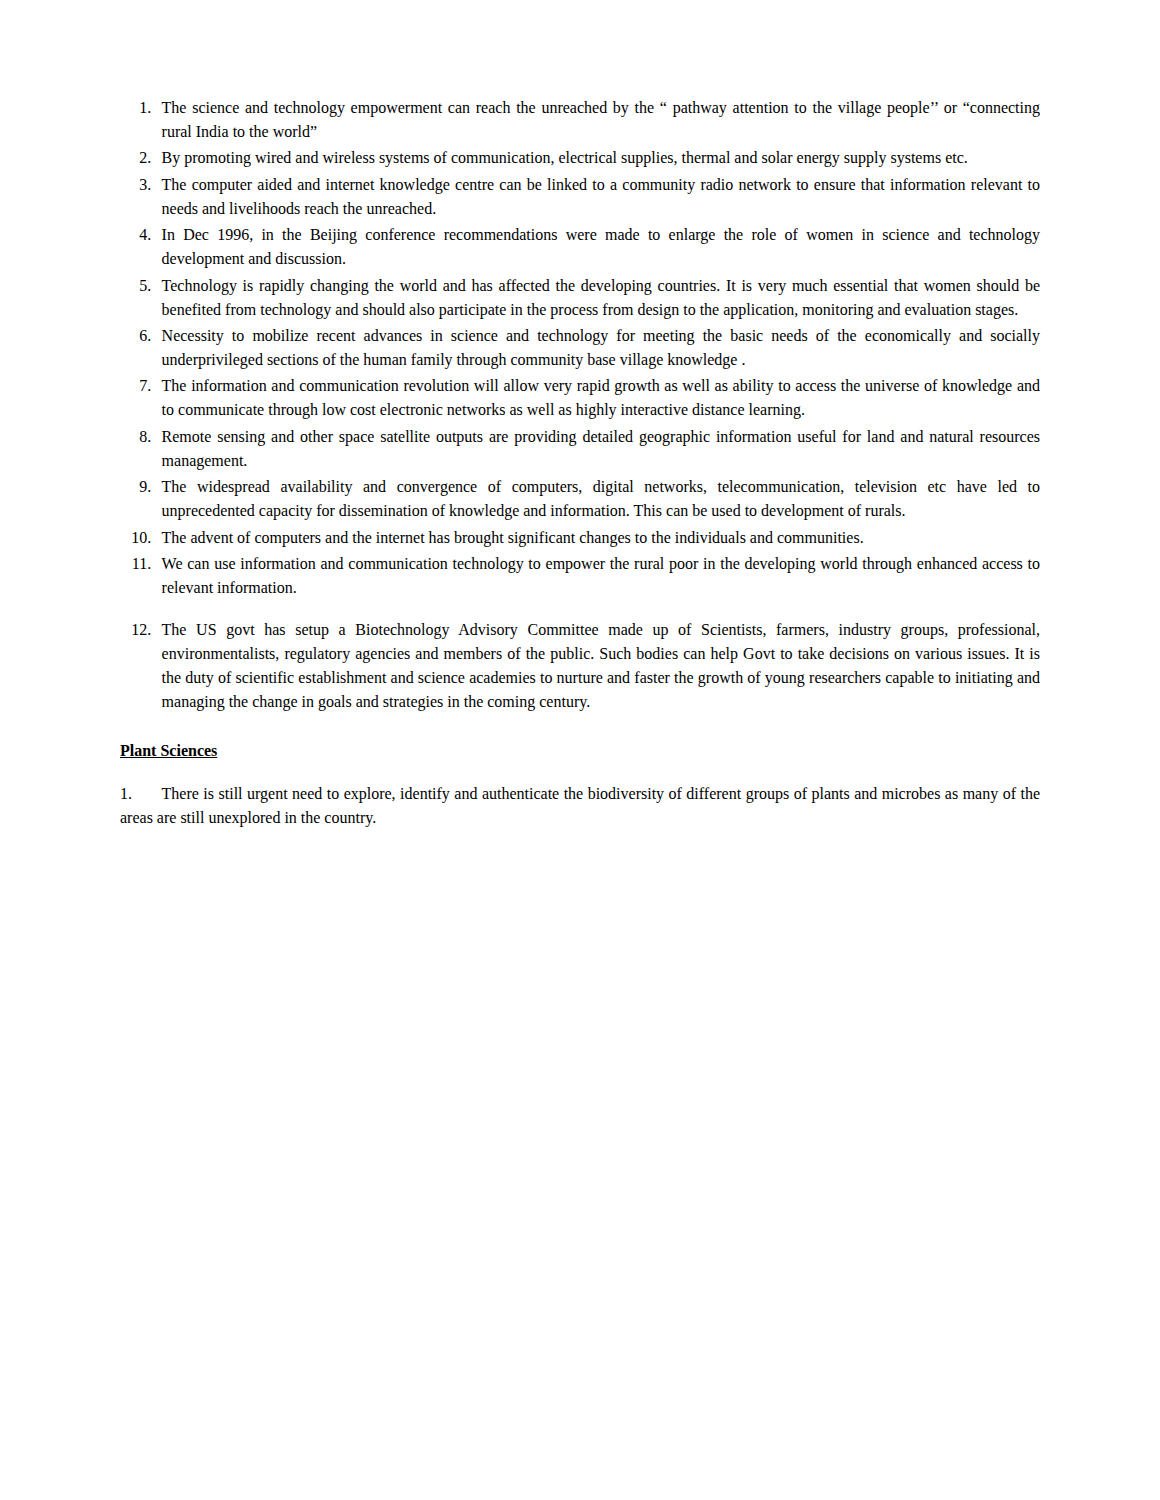The science and technology empowerment can reach the unreached by the “ pathway attention to the village people’’ or “connecting rural India to the world”
By promoting wired and wireless systems of communication, electrical supplies, thermal and solar energy supply systems etc.
The computer aided and internet knowledge centre can be linked to a community radio network to ensure that information relevant to needs and livelihoods reach the unreached.
In Dec 1996, in the Beijing conference recommendations were made to enlarge the role of women in science and technology development and discussion.
Technology is rapidly changing the world and has affected the developing countries. It is very much essential that women should be benefited from technology and should also participate in the process from design to the application, monitoring and evaluation stages.
Necessity to mobilize recent advances in science and technology for meeting the basic needs of the economically and socially underprivileged sections of the human family through community base village knowledge .
The information and communication revolution will allow very rapid growth as well as ability to access the universe of knowledge and to communicate through low cost electronic networks as well as highly interactive distance learning.
Remote sensing and other space satellite outputs are providing detailed geographic information useful for land and natural resources management.
The widespread availability and convergence of computers, digital networks, telecommunication, television etc have led to unprecedented capacity for dissemination of knowledge and information. This can be used to development of rurals.
The advent of computers and the internet has brought significant changes to the individuals and communities.
We can use information and communication technology to empower the rural poor in the developing world through enhanced access to relevant information.
The US govt has setup a Biotechnology Advisory Committee made up of Scientists, farmers, industry groups, professional, environmentalists, regulatory agencies and members of the public. Such bodies can help Govt to take decisions on various issues. It is the duty of scientific establishment and science academies to nurture and faster the growth of young researchers capable to initiating and managing the change in goals and strategies in the coming century.
Plant Sciences
1. There is still urgent need to explore, identify and authenticate the biodiversity of different groups of plants and microbes as many of the areas are still unexplored in the country.